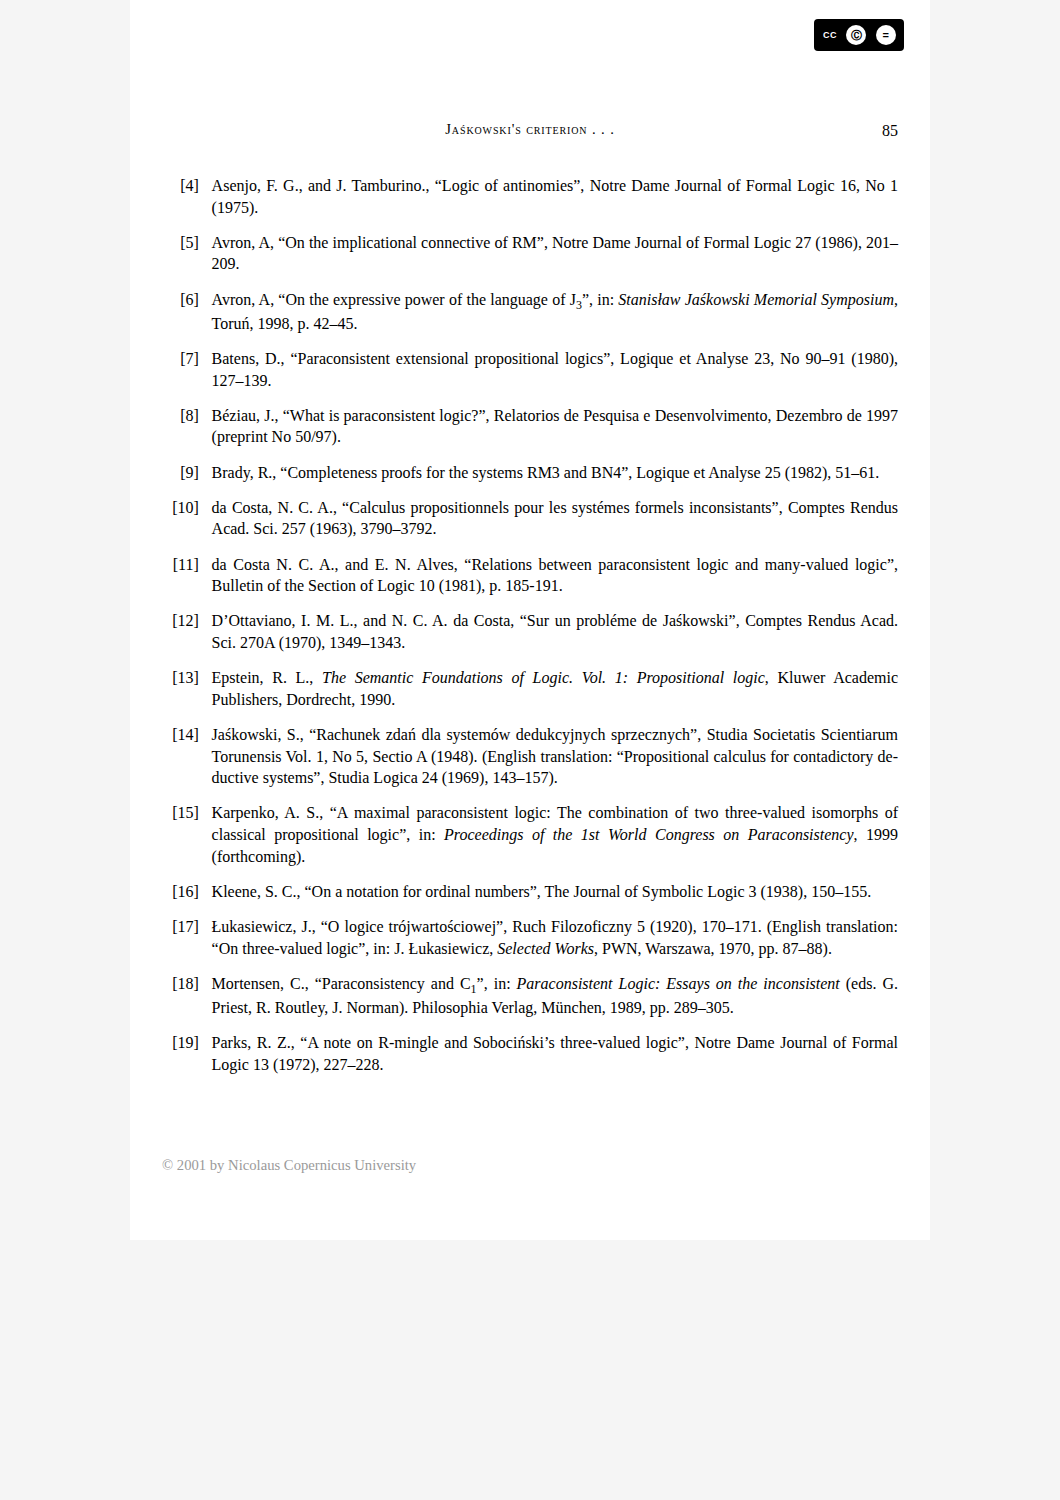CC Ⓒ =
Jaśkowski's criterion . . . 85
[4] Asenjo, F. G., and J. Tamburino., “Logic of antinomies”, Notre Dame Journal of Formal Logic 16, No 1 (1975).
[5] Avron, A, “On the implicational connective of RM”, Notre Dame Journal of Formal Logic 27 (1986), 201–209.
[6] Avron, A, “On the expressive power of the language of J3”, in: Stanisław Jaśkowski Memorial Symposium, Toruń, 1998, p. 42–45.
[7] Batens, D., “Paraconsistent extensional propositional logics”, Logique et Analyse 23, No 90–91 (1980), 127–139.
[8] Béziau, J., “What is paraconsistent logic?”, Relatorios de Pesquisa e Desenvolvimento, Dezembro de 1997 (preprint No 50/97).
[9] Brady, R., “Completeness proofs for the systems RM3 and BN4”, Logique et Analyse 25 (1982), 51–61.
[10] da Costa, N. C. A., “Calculus propositionnels pour les systémes formels inconsistants”, Comptes Rendus Acad. Sci. 257 (1963), 3790–3792.
[11] da Costa N. C. A., and E. N. Alves, “Relations between paraconsistent logic and many-valued logic”, Bulletin of the Section of Logic 10 (1981), p. 185-191.
[12] D’Ottaviano, I. M. L., and N. C. A. da Costa, “Sur un probléme de Jaśkowski”, Comptes Rendus Acad. Sci. 270A (1970), 1349–1343.
[13] Epstein, R. L., The Semantic Foundations of Logic. Vol. 1: Propositional logic, Kluwer Academic Publishers, Dordrecht, 1990.
[14] Jaśkowski, S., “Rachunek zdań dla systemów dedukcyjnych sprzecznych”, Studia Societatis Scientiarum Torunensis Vol. 1, No 5, Sectio A (1948). (English translation: “Propositional calculus for contadictory deductive systems”, Studia Logica 24 (1969), 143–157).
[15] Karpenko, A. S., “A maximal paraconsistent logic: The combination of two three-valued isomorphs of classical propositional logic”, in: Proceedings of the 1st World Congress on Paraconsistency, 1999 (forthcoming).
[16] Kleene, S. C., “On a notation for ordinal numbers”, The Journal of Symbolic Logic 3 (1938), 150–155.
[17] Łukasiewicz, J., “O logice trójwartościowej”, Ruch Filozoficzny 5 (1920), 170–171. (English translation: “On three-valued logic”, in: J. Łukasiewicz, Selected Works, PWN, Warszawa, 1970, pp. 87–88).
[18] Mortensen, C., “Paraconsistency and C1”, in: Paraconsistent Logic: Essays on the inconsistent (eds. G. Priest, R. Routley, J. Norman). Philosophia Verlag, München, 1989, pp. 289–305.
[19] Parks, R. Z., “A note on R-mingle and Sobociński’s three-valued logic”, Notre Dame Journal of Formal Logic 13 (1972), 227–228.
© 2001 by Nicolaus Copernicus University